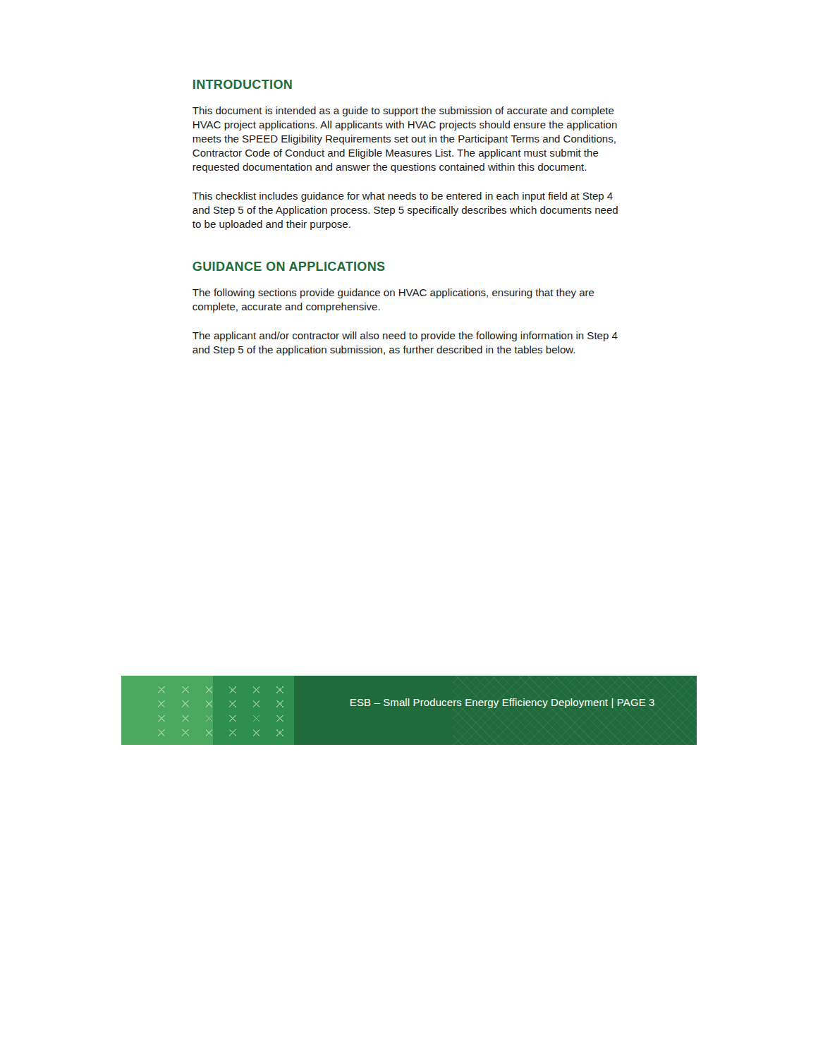Introduction
This document is intended as a guide to support the submission of accurate and complete HVAC project applications. All applicants with HVAC projects should ensure the application meets the SPEED Eligibility Requirements set out in the Participant Terms and Conditions, Contractor Code of Conduct and Eligible Measures List. The applicant must submit the requested documentation and answer the questions contained within this document.
This checklist includes guidance for what needs to be entered in each input field at Step 4 and Step 5 of the Application process. Step 5 specifically describes which documents need to be uploaded and their purpose.
Guidance on Applications
The following sections provide guidance on HVAC applications, ensuring that they are complete, accurate and comprehensive.
The applicant and/or contractor will also need to provide the following information in Step 4 and Step 5 of the application submission, as further described in the tables below.
ESB – Small Producers Energy Efficiency Deployment | PAGE 3